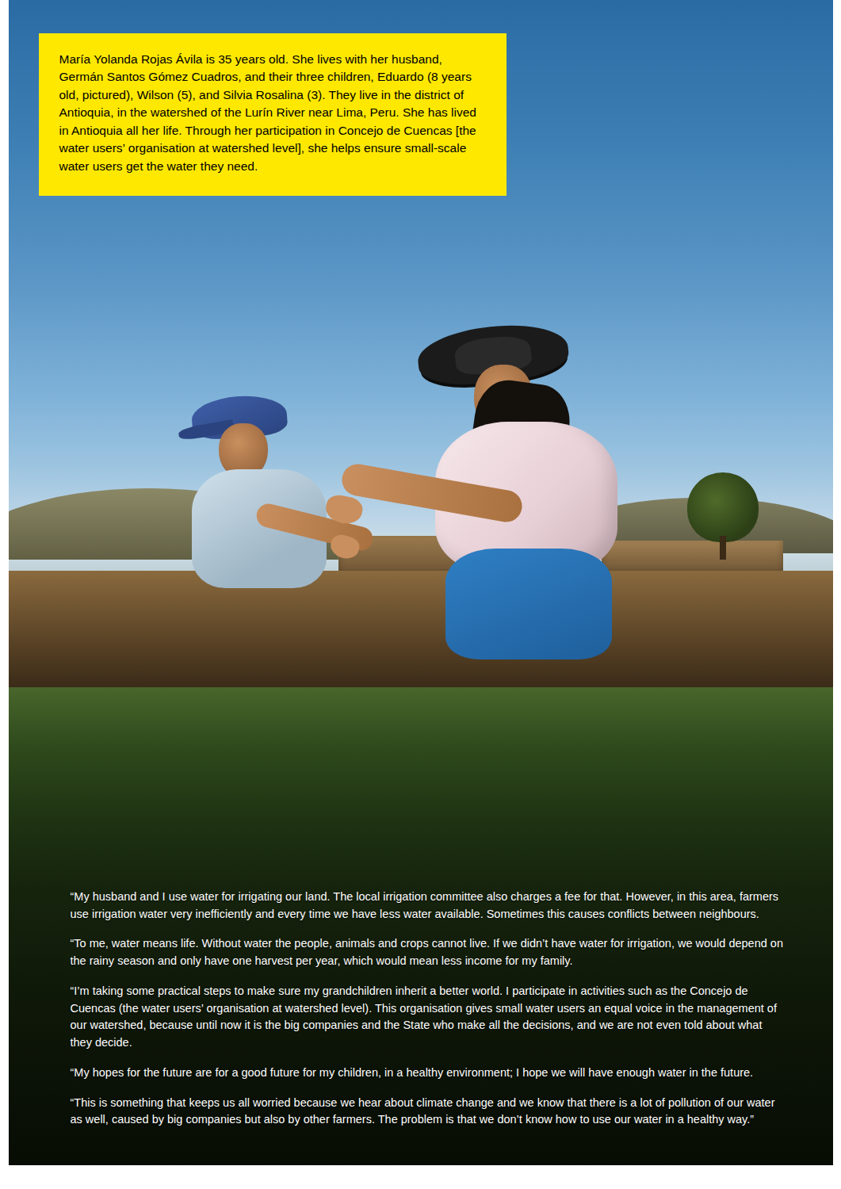María Yolanda Rojas Ávila is 35 years old. She lives with her husband, Germán Santos Gómez Cuadros, and their three children, Eduardo (8 years old, pictured), Wilson (5), and Silvia Rosalina (3). They live in the district of Antioquia, in the watershed of the Lurín River near Lima, Peru. She has lived in Antioquia all her life. Through her participation in Concejo de Cuencas [the water users’ organisation at watershed level], she helps ensure small-scale water users get the water they need.
“My husband and I use water for irrigating our land. The local irrigation committee also charges a fee for that. However, in this area, farmers use irrigation water very inefficiently and every time we have less water available. Sometimes this causes conflicts between neighbours.
“To me, water means life. Without water the people, animals and crops cannot live. If we didn’t have water for irrigation, we would depend on the rainy season and only have one harvest per year, which would mean less income for my family.
“I’m taking some practical steps to make sure my grandchildren inherit a better world. I participate in activities such as the Concejo de Cuencas (the water users’ organisation at watershed level). This organisation gives small water users an equal voice in the management of our watershed, because until now it is the big companies and the State who make all the decisions, and we are not even told about what they decide.
“My hopes for the future are for a good future for my children, in a healthy environment; I hope we will have enough water in the future.
“This is something that keeps us all worried because we hear about climate change and we know that there is a lot of pollution of our water as well, caused by big companies but also by other farmers. The problem is that we don’t know how to use our water in a healthy way.”